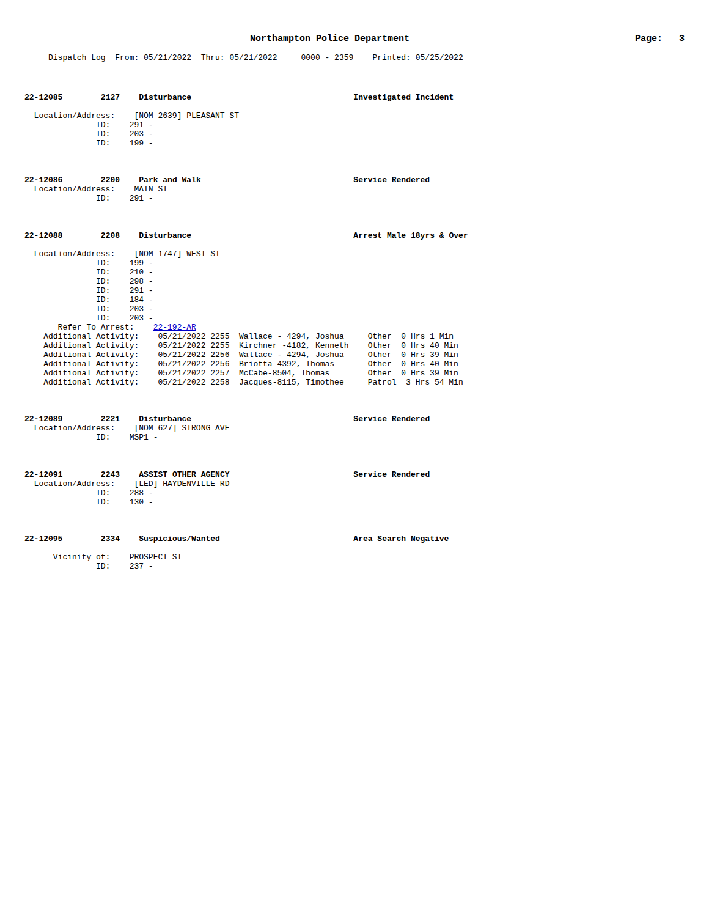Northampton Police DepartmentPage: 3
Dispatch Log From: 05/21/2022 Thru: 05/21/2022 0000 - 2359 Printed: 05/25/2022
22-12085 2127 Disturbance Investigated Incident Location/Address: [NOM 2639] PLEASANT ST ID: 291 - ID: 203 - ID: 199 -
22-12086 2200 Park and Walk Service Rendered Location/Address: MAIN ST ID: 291 -
22-12088 2208 Disturbance Arrest Male 18yrs & Over Location/Address: [NOM 1747] WEST ST ID: 199 - ID: 210 - ID: 298 - ID: 291 - ID: 184 - ID: 203 - ID: 203 - Refer To Arrest: 22-192-AR Additional Activity: 05/21/2022 2255 Wallace - 4294, Joshua Other 0 Hrs 1 Min Additional Activity: 05/21/2022 2255 Kirchner -4182, Kenneth Other 0 Hrs 40 Min Additional Activity: 05/21/2022 2256 Wallace - 4294, Joshua Other 0 Hrs 39 Min Additional Activity: 05/21/2022 2256 Briotta 4392, Thomas Other 0 Hrs 40 Min Additional Activity: 05/21/2022 2257 McCabe-8504, Thomas Other 0 Hrs 39 Min Additional Activity: 05/21/2022 2258 Jacques-8115, Timothee Patrol 3 Hrs 54 Min
22-12089 2221 Disturbance Service Rendered Location/Address: [NOM 627] STRONG AVE ID: MSP1 -
22-12091 2243 ASSIST OTHER AGENCY Service Rendered Location/Address: [LED] HAYDENVILLE RD ID: 288 - ID: 130 -
22-12095 2334 Suspicious/Wanted Area Search Negative Vicinity of: PROSPECT ST ID: 237 -